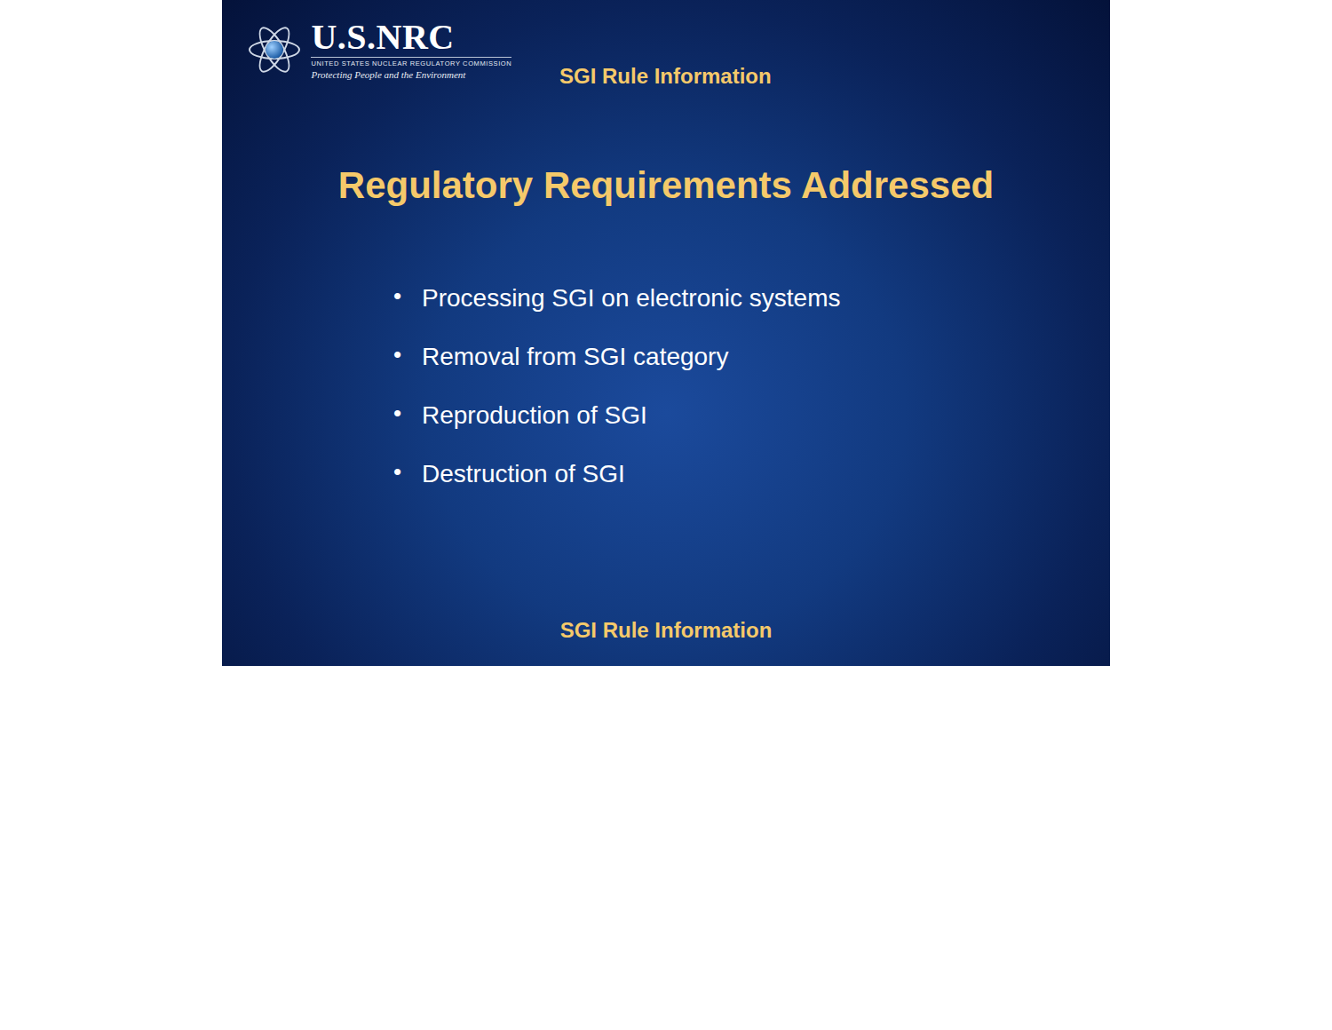U.S.NRC
UNITED STATES NUCLEAR REGULATORY COMMISSION
Protecting People and the Environment
SGI Rule Information
Regulatory Requirements Addressed
Processing SGI on electronic systems
Removal from SGI category
Reproduction of SGI
Destruction of SGI
SGI Rule Information